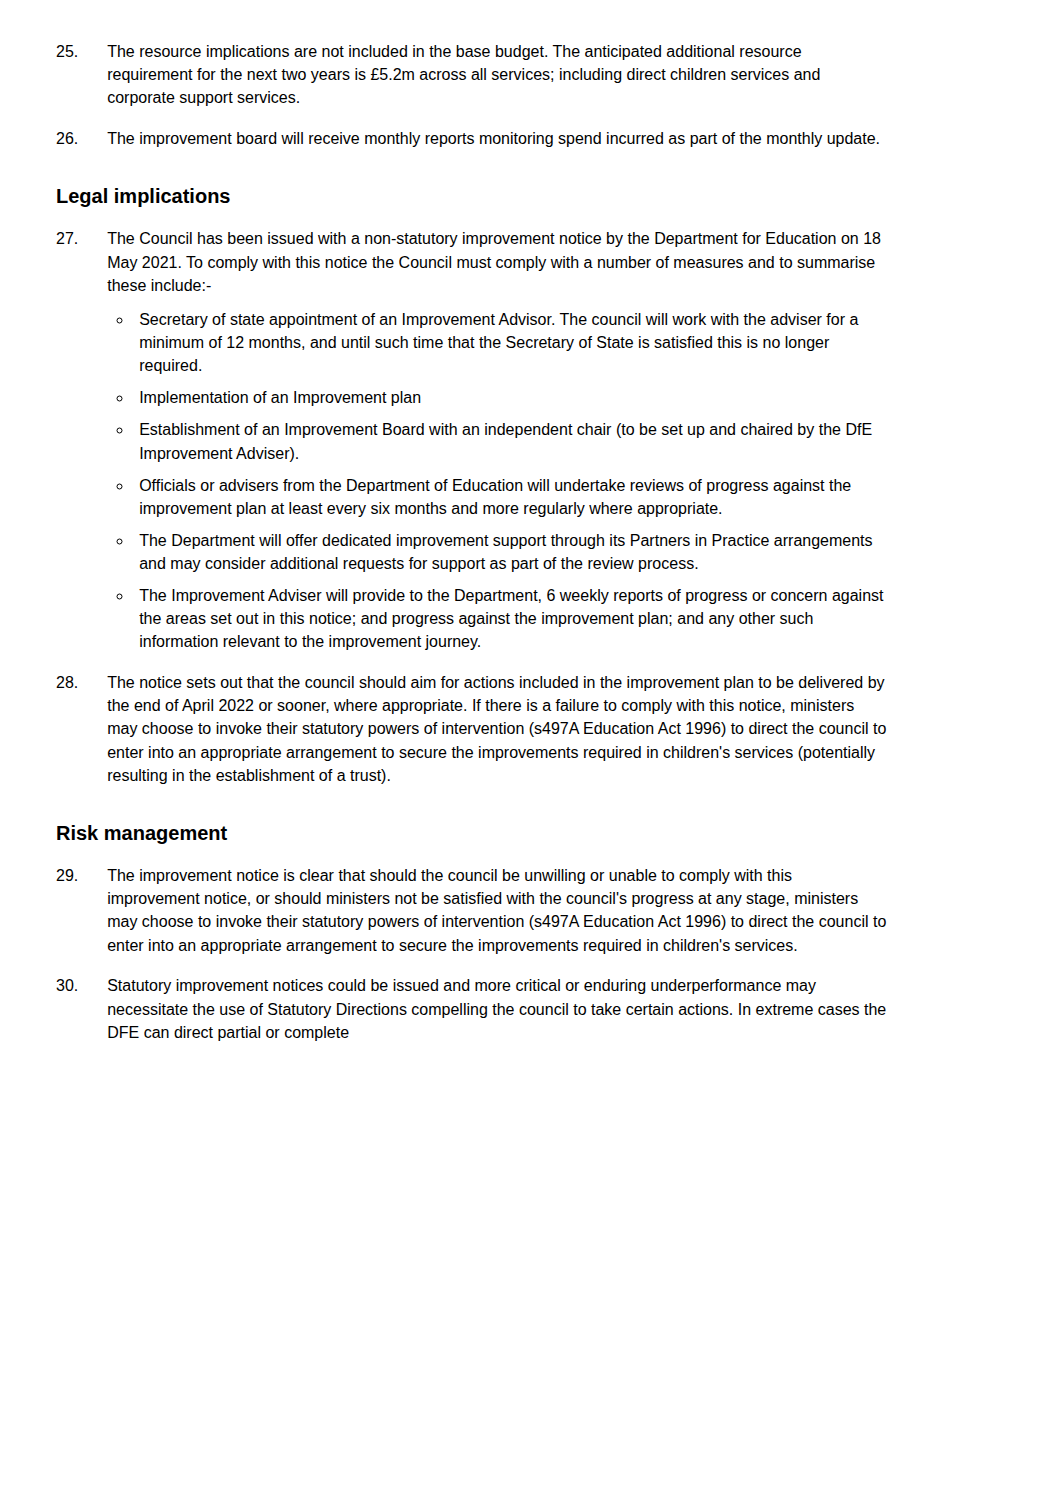25. The resource implications are not included in the base budget. The anticipated additional resource requirement for the next two years is £5.2m across all services; including direct children services and corporate support services.
26. The improvement board will receive monthly reports monitoring spend incurred as part of the monthly update.
Legal implications
27. The Council has been issued with a non-statutory improvement notice by the Department for Education on 18 May 2021. To comply with this notice the Council must comply with a number of measures and to summarise these include:-
Secretary of state appointment of an Improvement Advisor. The council will work with the adviser for a minimum of 12 months, and until such time that the Secretary of State is satisfied this is no longer required.
Implementation of an Improvement plan
Establishment of an Improvement Board with an independent chair (to be set up and chaired by the DfE Improvement Adviser).
Officials or advisers from the Department of Education will undertake reviews of progress against the improvement plan at least every six months and more regularly where appropriate.
The Department will offer dedicated improvement support through its Partners in Practice arrangements and may consider additional requests for support as part of the review process.
The Improvement Adviser will provide to the Department, 6 weekly reports of progress or concern against the areas set out in this notice; and progress against the improvement plan; and any other such information relevant to the improvement journey.
28. The notice sets out that the council should aim for actions included in the improvement plan to be delivered by the end of April 2022 or sooner, where appropriate. If there is a failure to comply with this notice, ministers may choose to invoke their statutory powers of intervention (s497A Education Act 1996) to direct the council to enter into an appropriate arrangement to secure the improvements required in children's services (potentially resulting in the establishment of a trust).
Risk management
29. The improvement notice is clear that should the council be unwilling or unable to comply with this improvement notice, or should ministers not be satisfied with the council's progress at any stage, ministers may choose to invoke their statutory powers of intervention (s497A Education Act 1996) to direct the council to enter into an appropriate arrangement to secure the improvements required in children's services.
30. Statutory improvement notices could be issued and more critical or enduring underperformance may necessitate the use of Statutory Directions compelling the council to take certain actions. In extreme cases the DFE can direct partial or complete